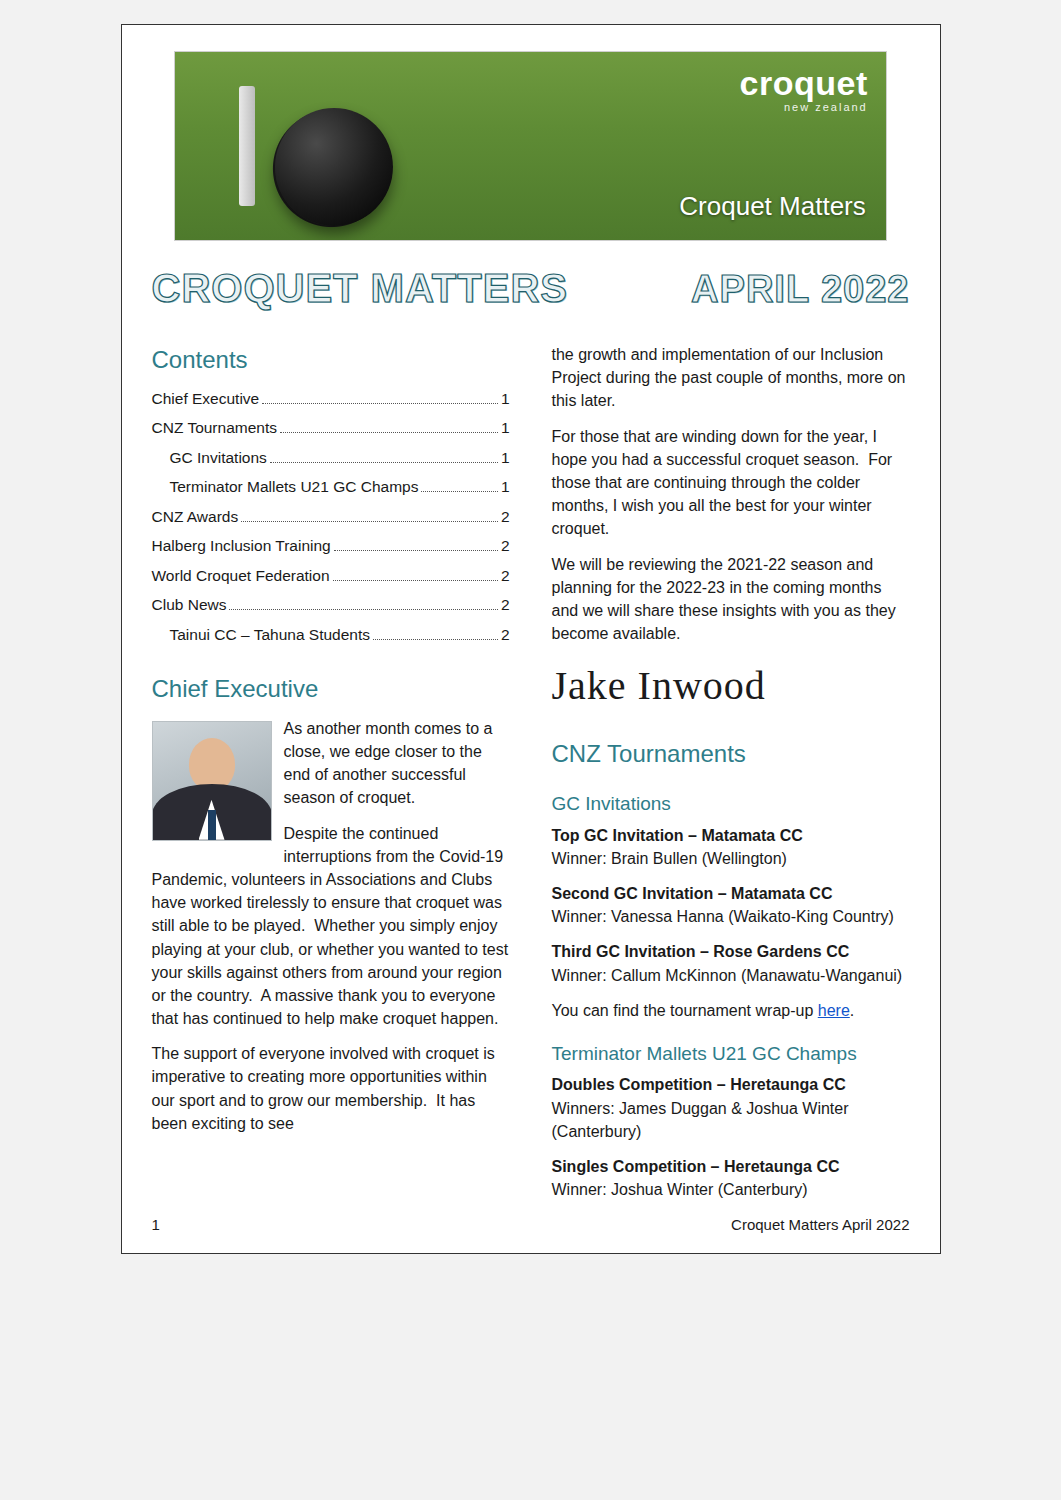croquet
new zealand
Croquet Matters
CROQUET MATTERS
APRIL 2022
Contents
Chief Executive 1
CNZ Tournaments 1
GC Invitations 1
Terminator Mallets U21 GC Champs 1
CNZ Awards 2
Halberg Inclusion Training 2
World Croquet Federation 2
Club News 2
Tainui CC – Tahuna Students 2
Chief Executive
As another month comes to a close, we edge closer to the end of another successful season of croquet.
Despite the continued interruptions from the Covid-19 Pandemic, volunteers in Associations and Clubs have worked tirelessly to ensure that croquet was still able to be played. Whether you simply enjoy playing at your club, or whether you wanted to test your skills against others from around your region or the country. A massive thank you to everyone that has continued to help make croquet happen.
The support of everyone involved with croquet is imperative to creating more opportunities within our sport and to grow our membership. It has been exciting to see
the growth and implementation of our Inclusion Project during the past couple of months, more on this later.
For those that are winding down for the year, I hope you had a successful croquet season. For those that are continuing through the colder months, I wish you all the best for your winter croquet.
We will be reviewing the 2021-22 season and planning for the 2022-23 in the coming months and we will share these insights with you as they become available.
Jake Inwood
CNZ Tournaments
GC Invitations
Top GC Invitation – Matamata CCWinner: Brain Bullen (Wellington)
Second GC Invitation – Matamata CCWinner: Vanessa Hanna (Waikato-King Country)
Third GC Invitation – Rose Gardens CCWinner: Callum McKinnon (Manawatu-Wanganui)
You can find the tournament wrap-up here.
Terminator Mallets U21 GC Champs
Doubles Competition – Heretaunga CCWinners: James Duggan & Joshua Winter (Canterbury)
Singles Competition – Heretaunga CCWinner: Joshua Winter (Canterbury)
1 Croquet Matters April 2022